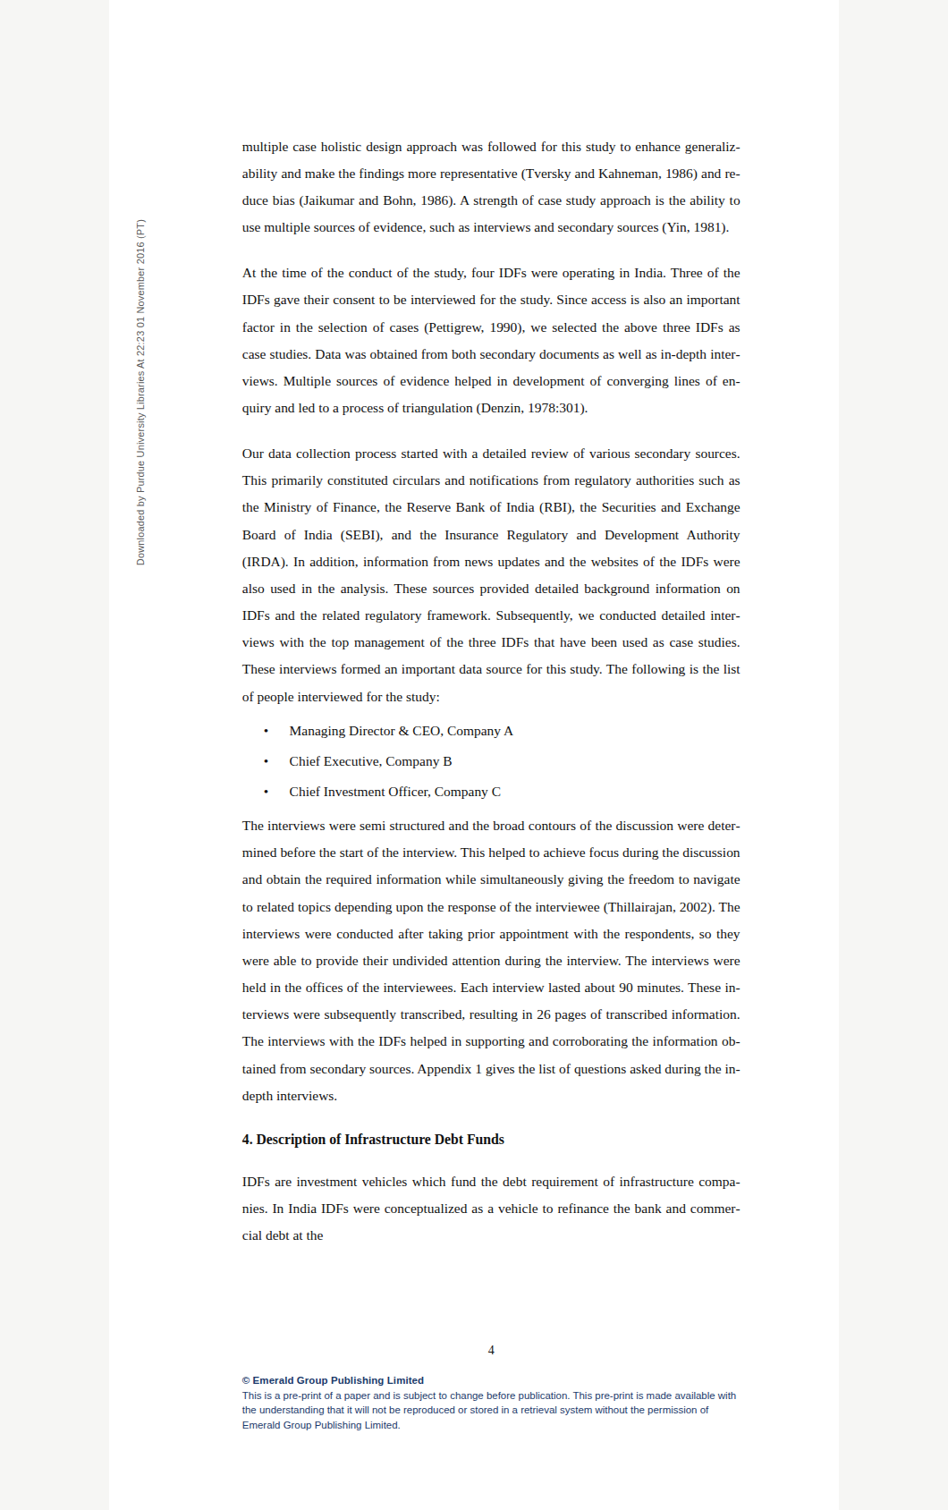Downloaded by Purdue University Libraries At 22:23 01 November 2016 (PT)
multiple case holistic design approach was followed for this study to enhance generalizability and make the findings more representative (Tversky and Kahneman, 1986) and reduce bias (Jaikumar and Bohn, 1986). A strength of case study approach is the ability to use multiple sources of evidence, such as interviews and secondary sources (Yin, 1981).
At the time of the conduct of the study, four IDFs were operating in India. Three of the IDFs gave their consent to be interviewed for the study. Since access is also an important factor in the selection of cases (Pettigrew, 1990), we selected the above three IDFs as case studies. Data was obtained from both secondary documents as well as in-depth interviews. Multiple sources of evidence helped in development of converging lines of enquiry and led to a process of triangulation (Denzin, 1978:301).
Our data collection process started with a detailed review of various secondary sources. This primarily constituted circulars and notifications from regulatory authorities such as the Ministry of Finance, the Reserve Bank of India (RBI), the Securities and Exchange Board of India (SEBI), and the Insurance Regulatory and Development Authority (IRDA). In addition, information from news updates and the websites of the IDFs were also used in the analysis. These sources provided detailed background information on IDFs and the related regulatory framework. Subsequently, we conducted detailed interviews with the top management of the three IDFs that have been used as case studies. These interviews formed an important data source for this study. The following is the list of people interviewed for the study:
Managing Director & CEO, Company A
Chief Executive, Company B
Chief Investment Officer, Company C
The interviews were semi structured and the broad contours of the discussion were determined before the start of the interview. This helped to achieve focus during the discussion and obtain the required information while simultaneously giving the freedom to navigate to related topics depending upon the response of the interviewee (Thillairajan, 2002). The interviews were conducted after taking prior appointment with the respondents, so they were able to provide their undivided attention during the interview. The interviews were held in the offices of the interviewees. Each interview lasted about 90 minutes. These interviews were subsequently transcribed, resulting in 26 pages of transcribed information. The interviews with the IDFs helped in supporting and corroborating the information obtained from secondary sources. Appendix 1 gives the list of questions asked during the in-depth interviews.
4. Description of Infrastructure Debt Funds
IDFs are investment vehicles which fund the debt requirement of infrastructure companies. In India IDFs were conceptualized as a vehicle to refinance the bank and commercial debt at the
4
© Emerald Group Publishing Limited
This is a pre-print of a paper and is subject to change before publication. This pre-print is made available with the understanding that it will not be reproduced or stored in a retrieval system without the permission of Emerald Group Publishing Limited.